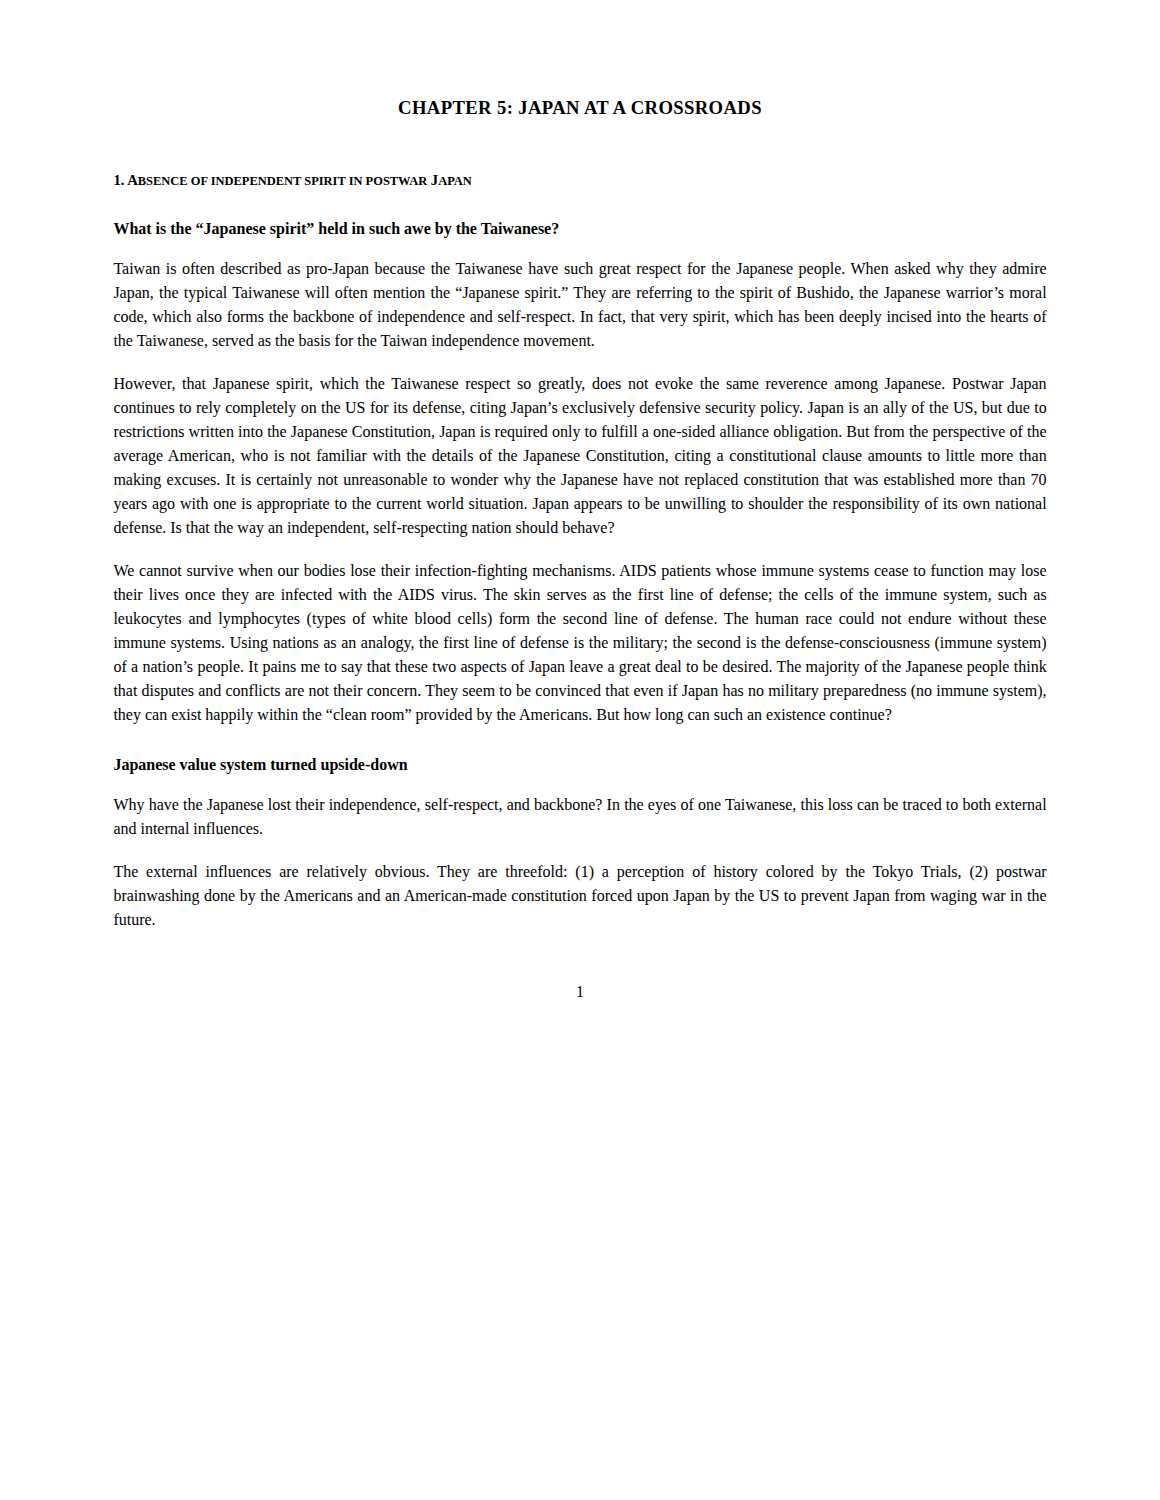CHAPTER 5: JAPAN AT A CROSSROADS
1. ABSENCE OF INDEPENDENT SPIRIT IN POSTWAR JAPAN
What is the “Japanese spirit” held in such awe by the Taiwanese?
Taiwan is often described as pro-Japan because the Taiwanese have such great respect for the Japanese people. When asked why they admire Japan, the typical Taiwanese will often mention the “Japanese spirit.” They are referring to the spirit of Bushido, the Japanese warrior’s moral code, which also forms the backbone of independence and self-respect. In fact, that very spirit, which has been deeply incised into the hearts of the Taiwanese, served as the basis for the Taiwan independence movement.
However, that Japanese spirit, which the Taiwanese respect so greatly, does not evoke the same reverence among Japanese. Postwar Japan continues to rely completely on the US for its defense, citing Japan’s exclusively defensive security policy. Japan is an ally of the US, but due to restrictions written into the Japanese Constitution, Japan is required only to fulfill a one-sided alliance obligation. But from the perspective of the average American, who is not familiar with the details of the Japanese Constitution, citing a constitutional clause amounts to little more than making excuses. It is certainly not unreasonable to wonder why the Japanese have not replaced constitution that was established more than 70 years ago with one is appropriate to the current world situation. Japan appears to be unwilling to shoulder the responsibility of its own national defense. Is that the way an independent, self-respecting nation should behave?
We cannot survive when our bodies lose their infection-fighting mechanisms. AIDS patients whose immune systems cease to function may lose their lives once they are infected with the AIDS virus. The skin serves as the first line of defense; the cells of the immune system, such as leukocytes and lymphocytes (types of white blood cells) form the second line of defense. The human race could not endure without these immune systems. Using nations as an analogy, the first line of defense is the military; the second is the defense-consciousness (immune system) of a nation’s people. It pains me to say that these two aspects of Japan leave a great deal to be desired. The majority of the Japanese people think that disputes and conflicts are not their concern. They seem to be convinced that even if Japan has no military preparedness (no immune system), they can exist happily within the “clean room” provided by the Americans. But how long can such an existence continue?
Japanese value system turned upside-down
Why have the Japanese lost their independence, self-respect, and backbone? In the eyes of one Taiwanese, this loss can be traced to both external and internal influences.
The external influences are relatively obvious. They are threefold: (1) a perception of history colored by the Tokyo Trials, (2) postwar brainwashing done by the Americans and an American-made constitution forced upon Japan by the US to prevent Japan from waging war in the future.
1